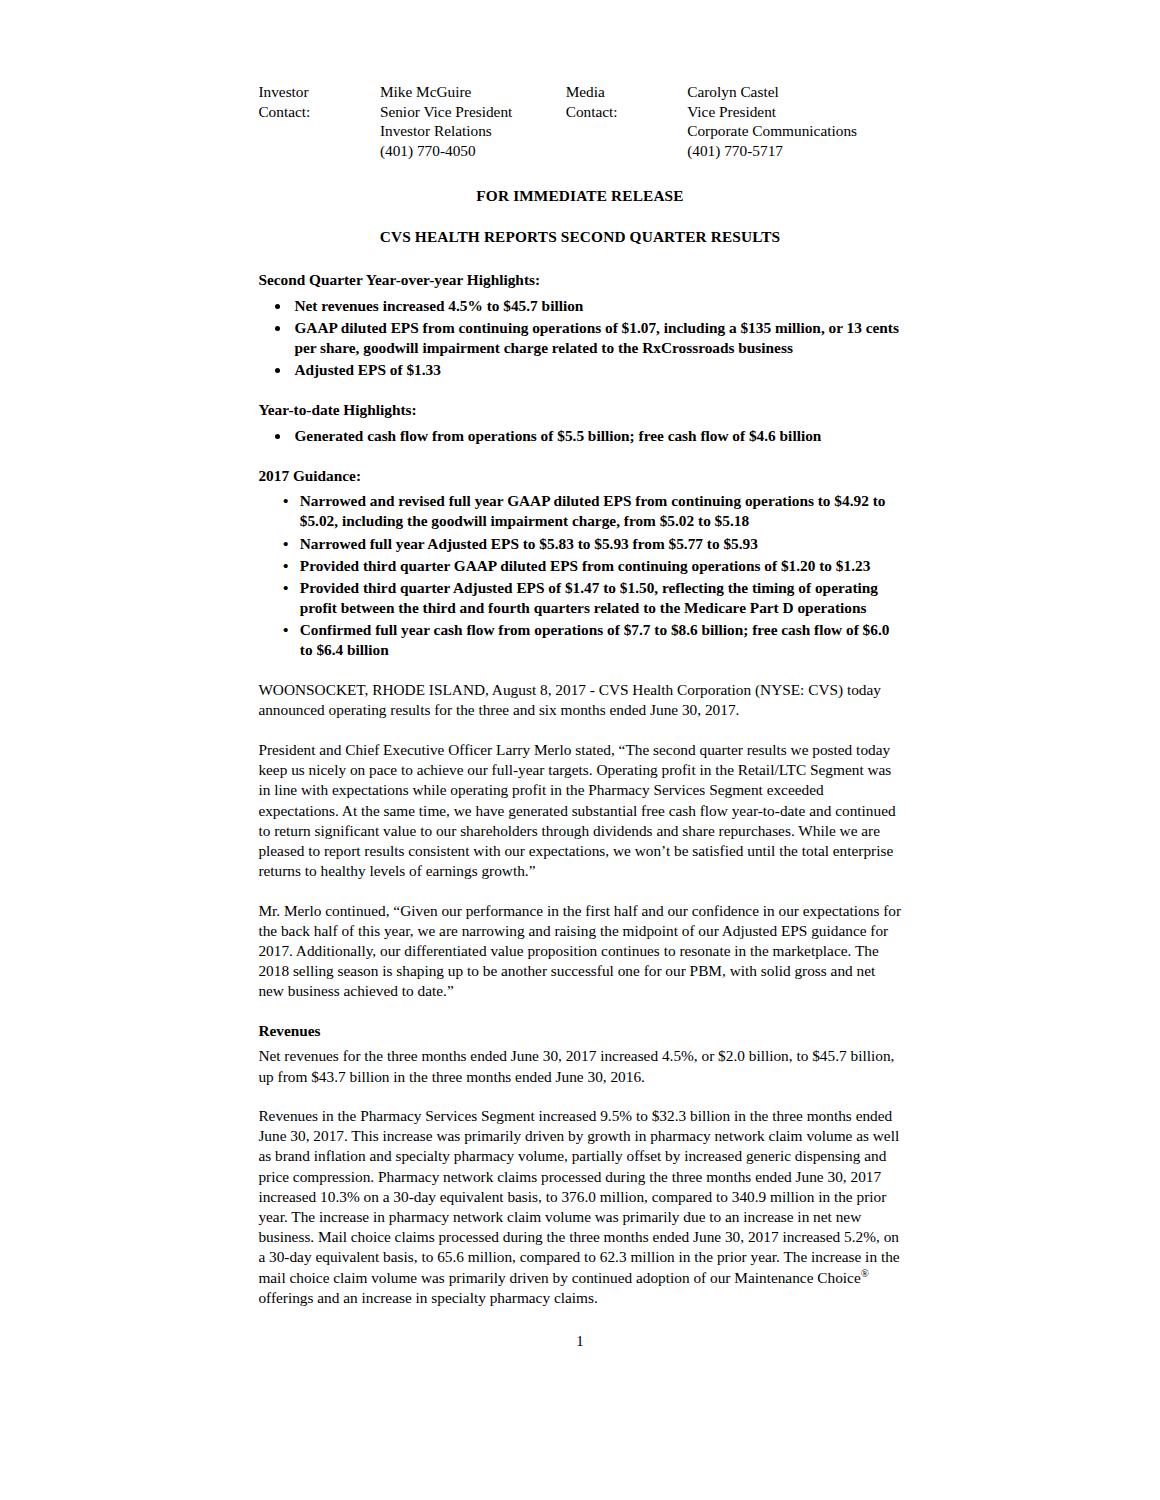| Investor Contact: | Mike McGuire Senior Vice President Investor Relations (401) 770-4050 | Media Contact: | Carolyn Castel Vice President Corporate Communications (401) 770-5717 |
FOR IMMEDIATE RELEASE
CVS HEALTH REPORTS SECOND QUARTER RESULTS
Second Quarter Year-over-year Highlights:
Net revenues increased 4.5% to $45.7 billion
GAAP diluted EPS from continuing operations of $1.07, including a $135 million, or 13 cents per share, goodwill impairment charge related to the RxCrossroads business
Adjusted EPS of $1.33
Year-to-date Highlights:
Generated cash flow from operations of $5.5 billion; free cash flow of $4.6 billion
2017 Guidance:
Narrowed and revised full year GAAP diluted EPS from continuing operations to $4.92 to $5.02, including the goodwill impairment charge, from $5.02 to $5.18
Narrowed full year Adjusted EPS to $5.83 to $5.93 from $5.77 to $5.93
Provided third quarter GAAP diluted EPS from continuing operations of $1.20 to $1.23
Provided third quarter Adjusted EPS of $1.47 to $1.50, reflecting the timing of operating profit between the third and fourth quarters related to the Medicare Part D operations
Confirmed full year cash flow from operations of $7.7 to $8.6 billion; free cash flow of $6.0 to $6.4 billion
WOONSOCKET, RHODE ISLAND, August 8, 2017 - CVS Health Corporation (NYSE: CVS) today announced operating results for the three and six months ended June 30, 2017.
President and Chief Executive Officer Larry Merlo stated, “The second quarter results we posted today keep us nicely on pace to achieve our full-year targets. Operating profit in the Retail/LTC Segment was in line with expectations while operating profit in the Pharmacy Services Segment exceeded expectations. At the same time, we have generated substantial free cash flow year-to-date and continued to return significant value to our shareholders through dividends and share repurchases. While we are pleased to report results consistent with our expectations, we won’t be satisfied until the total enterprise returns to healthy levels of earnings growth.”
Mr. Merlo continued, “Given our performance in the first half and our confidence in our expectations for the back half of this year, we are narrowing and raising the midpoint of our Adjusted EPS guidance for 2017. Additionally, our differentiated value proposition continues to resonate in the marketplace. The 2018 selling season is shaping up to be another successful one for our PBM, with solid gross and net new business achieved to date.”
Revenues
Net revenues for the three months ended June 30, 2017 increased 4.5%, or $2.0 billion, to $45.7 billion, up from $43.7 billion in the three months ended June 30, 2016.
Revenues in the Pharmacy Services Segment increased 9.5% to $32.3 billion in the three months ended June 30, 2017. This increase was primarily driven by growth in pharmacy network claim volume as well as brand inflation and specialty pharmacy volume, partially offset by increased generic dispensing and price compression. Pharmacy network claims processed during the three months ended June 30, 2017 increased 10.3% on a 30-day equivalent basis, to 376.0 million, compared to 340.9 million in the prior year. The increase in pharmacy network claim volume was primarily due to an increase in net new business. Mail choice claims processed during the three months ended June 30, 2017 increased 5.2%, on a 30-day equivalent basis, to 65.6 million, compared to 62.3 million in the prior year. The increase in the mail choice claim volume was primarily driven by continued adoption of our Maintenance Choice® offerings and an increase in specialty pharmacy claims.
1